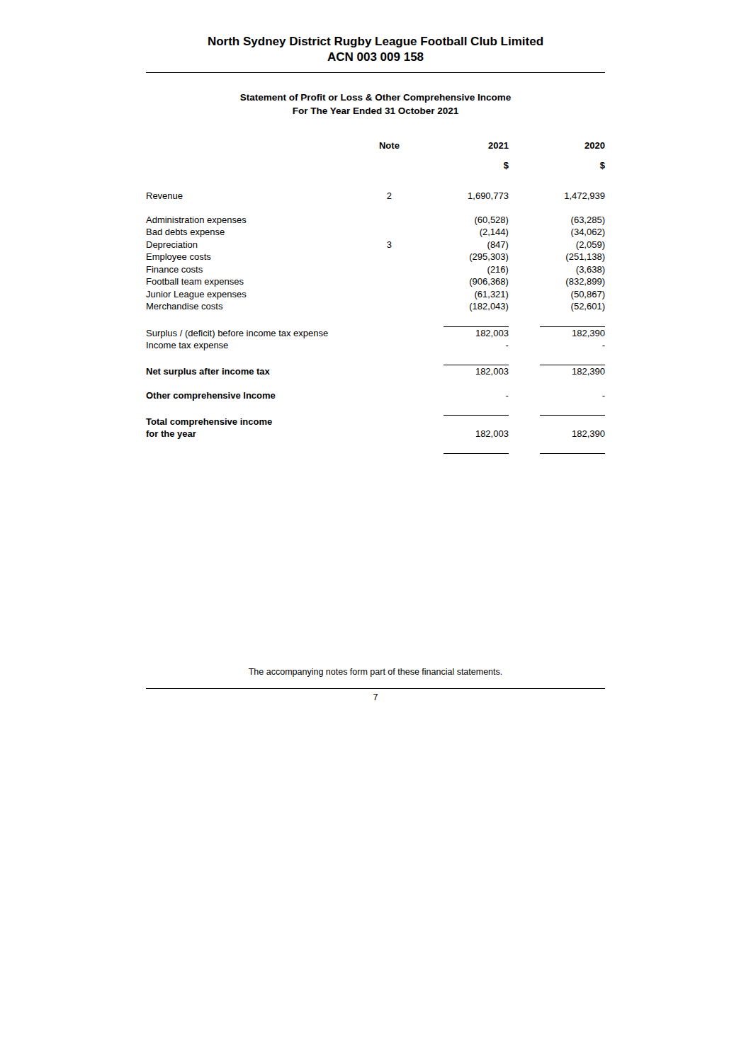North Sydney District Rugby League Football Club Limited ACN 003 009 158
Statement of Profit or Loss & Other Comprehensive Income
For The Year Ended 31 October 2021
| | Note | 2021 | 2020 |
| --- | --- | --- | --- |
| | | $ | $ |
| Revenue | 2 | 1,690,773 | 1,472,939 |
| Administration expenses | | (60,528) | (63,285) |
| Bad debts expense | | (2,144) | (34,062) |
| Depreciation | 3 | (847) | (2,059) |
| Employee costs | | (295,303) | (251,138) |
| Finance costs | | (216) | (3,638) |
| Football team expenses | | (906,368) | (832,899) |
| Junior League expenses | | (61,321) | (50,867) |
| Merchandise costs | | (182,043) | (52,601) |
| Surplus / (deficit) before income tax expense | | 182,003 | 182,390 |
| Income tax expense | | - | - |
| Net surplus after income tax | | 182,003 | 182,390 |
| Other comprehensive Income | | - | - |
| Total comprehensive income | | | |
| for the year | | 182,003 | 182,390 |
The accompanying notes form part of these financial statements.
7